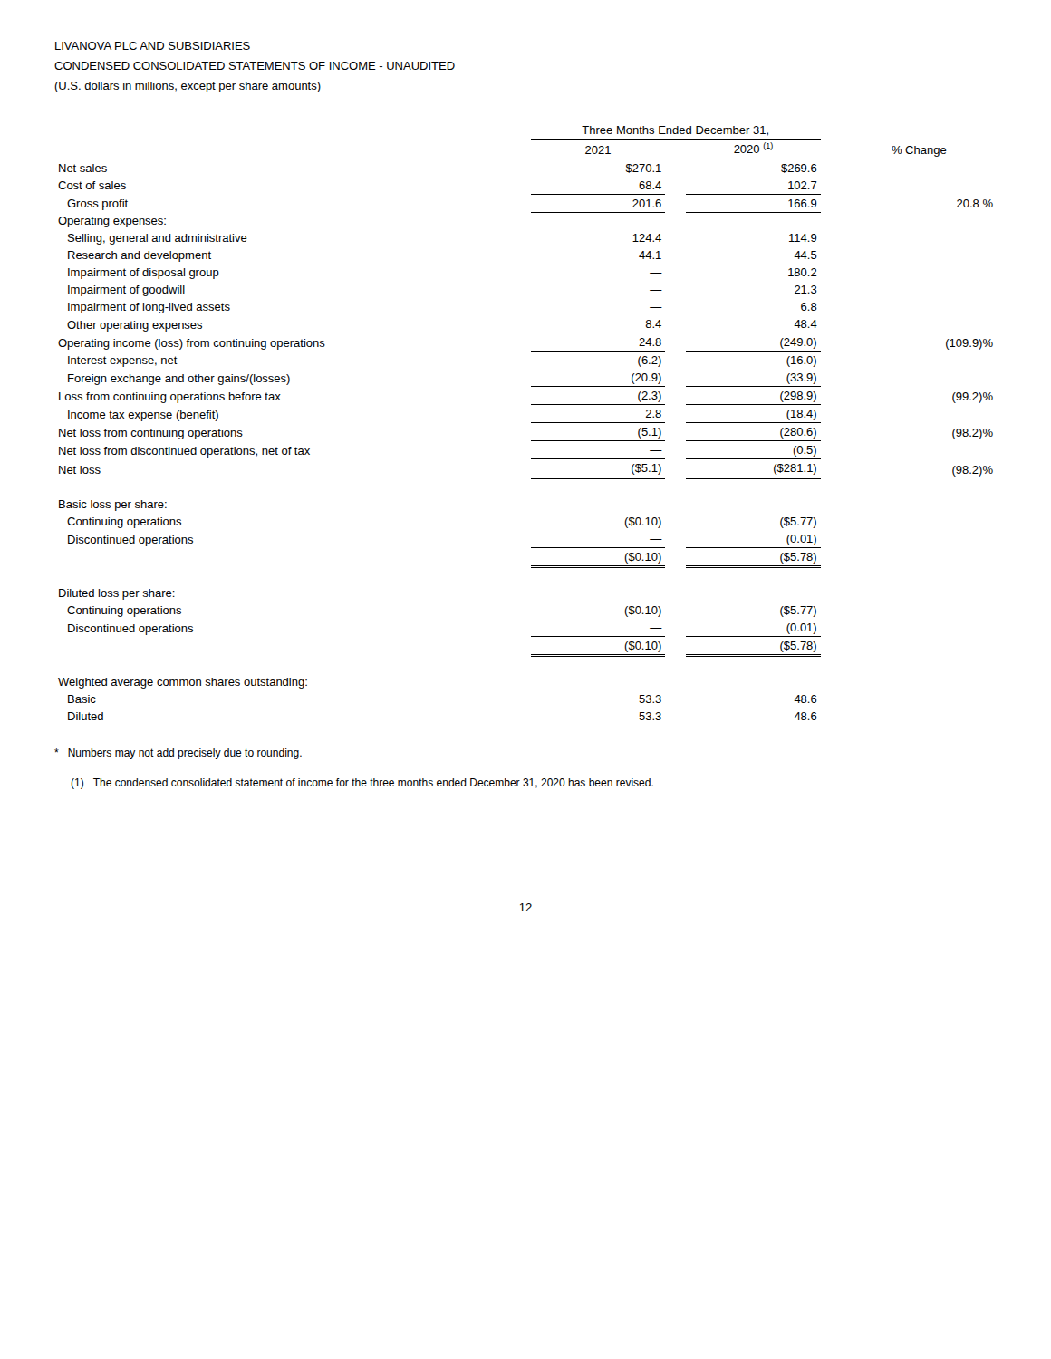LIVANOVA PLC AND SUBSIDIARIES
CONDENSED CONSOLIDATED STATEMENTS OF INCOME - UNAUDITED
(U.S. dollars in millions, except per share amounts)
| | Three Months Ended December 31, | | |
| | 2021 | | 2020 (1) | | % Change |
| Net sales | $270.1 | | $269.6 | | |
| Cost of sales | 68.4 | | 102.7 | | |
| Gross profit | 201.6 | | 166.9 | | 20.8 % |
| Operating expenses: | | | | | |
| Selling, general and administrative | 124.4 | | 114.9 | | |
| Research and development | 44.1 | | 44.5 | | |
| Impairment of disposal group | — | | 180.2 | | |
| Impairment of goodwill | — | | 21.3 | | |
| Impairment of long-lived assets | — | | 6.8 | | |
| Other operating expenses | 8.4 | | 48.4 | | |
| Operating income (loss) from continuing operations | 24.8 | | (249.0) | | (109.9)% |
| Interest expense, net | (6.2) | | (16.0) | | |
| Foreign exchange and other gains/(losses) | (20.9) | | (33.9) | | |
| Loss from continuing operations before tax | (2.3) | | (298.9) | | (99.2)% |
| Income tax expense (benefit) | 2.8 | | (18.4) | | |
| Net loss from continuing operations | (5.1) | | (280.6) | | (98.2)% |
| Net loss from discontinued operations, net of tax | — | | (0.5) | | |
| Net loss | ($5.1) | | ($281.1) | | (98.2)% |
| Basic loss per share: | | | | | |
| Continuing operations | ($0.10) | | ($5.77) | | |
| Discontinued operations | — | | (0.01) | | |
| | ($0.10) | | ($5.78) | | |
| Diluted loss per share: | | | | | |
| Continuing operations | ($0.10) | | ($5.77) | | |
| Discontinued operations | — | | (0.01) | | |
| | ($0.10) | | ($5.78) | | |
| Weighted average common shares outstanding: | | | | | |
| Basic | 53.3 | | 48.6 | | |
| Diluted | 53.3 | | 48.6 | | |
* Numbers may not add precisely due to rounding.
(1) The condensed consolidated statement of income for the three months ended December 31, 2020 has been revised.
12